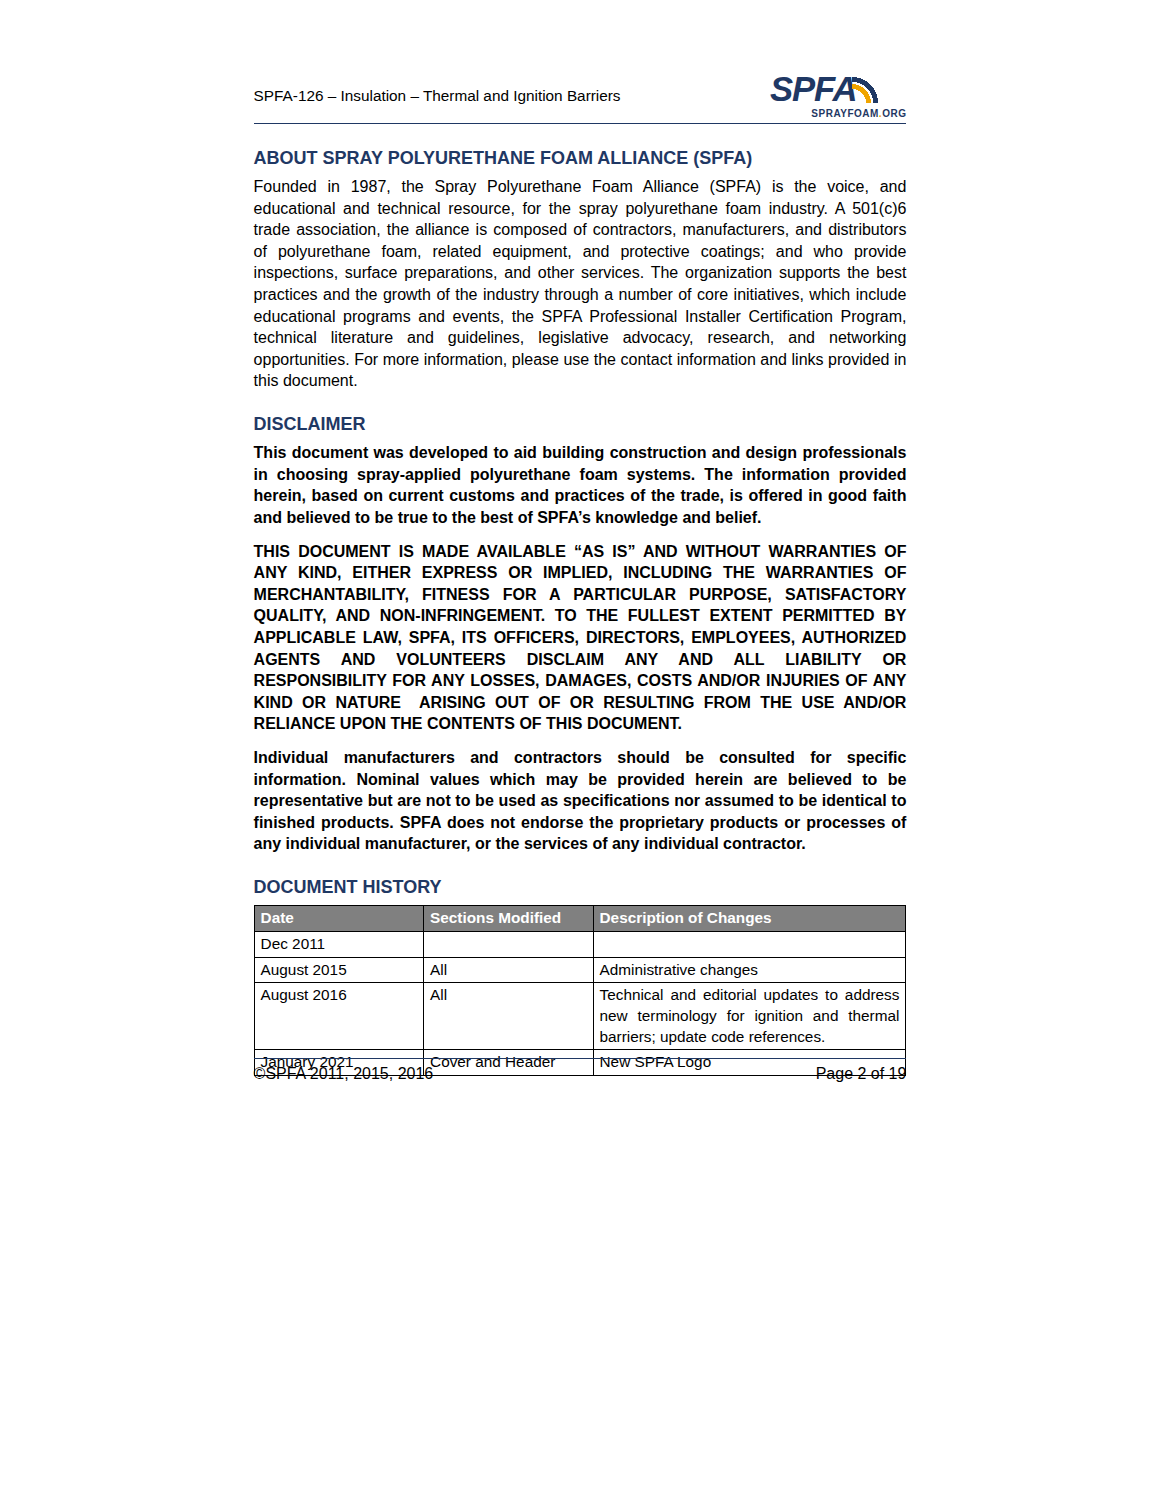SPFA-126 – Insulation – Thermal and Ignition Barriers
SPFA
SPRAYFOAM. ORG
ABOUT SPRAY POLYURETHANE FOAM ALLIANCE (SPFA)
Founded in 1987, the Spray Polyurethane Foam Alliance (SPFA) is the voice, and educational and technical resource, for the spray polyurethane foam industry. A 501(c)6 trade association, the alliance is composed of contractors, manufacturers, and distributors of polyurethane foam, related equipment, and protective coatings; and who provide inspections, surface preparations, and other services. The organization supports the best practices and the growth of the industry through a number of core initiatives, which include educational programs and events, the SPFA Professional Installer Certification Program, technical literature and guidelines, legislative advocacy, research, and networking opportunities. For more information, please use the contact information and links provided in this document.
DISCLAIMER
This document was developed to aid building construction and design professionals in choosing spray-applied polyurethane foam systems. The information provided herein, based on current customs and practices of the trade, is offered in good faith and believed to be true to the best of SPFA’s knowledge and belief.
THIS DOCUMENT IS MADE AVAILABLE “AS IS” AND WITHOUT WARRANTIES OF ANY KIND, EITHER EXPRESS OR IMPLIED, INCLUDING THE WARRANTIES OF MERCHANTABILITY, FITNESS FOR A PARTICULAR PURPOSE, SATISFACTORY QUALITY, AND NON-INFRINGEMENT. TO THE FULLEST EXTENT PERMITTED BY APPLICABLE LAW, SPFA, ITS OFFICERS, DIRECTORS, EMPLOYEES, AUTHORIZED AGENTS AND VOLUNTEERS DISCLAIM ANY AND ALL LIABILITY OR RESPONSIBILITY FOR ANY LOSSES, DAMAGES, COSTS AND/OR INJURIES OF ANY KIND OR NATURE ARISING OUT OF OR RESULTING FROM THE USE AND/OR RELIANCE UPON THE CONTENTS OF THIS DOCUMENT.
Individual manufacturers and contractors should be consulted for specific information. Nominal values which may be provided herein are believed to be representative but are not to be used as specifications nor assumed to be identical to finished products. SPFA does not endorse the proprietary products or processes of any individual manufacturer, or the services of any individual contractor.
DOCUMENT HISTORY
| Date | Sections Modified | Description of Changes |
| --- | --- | --- |
| Dec 2011 | | |
| August 2015 | All | Administrative changes |
| August 2016 | All | Technical and editorial updates to address new terminology for ignition and thermal barriers; update code references. |
| January 2021 | Cover and Header | New SPFA Logo |
©SPFA 2011, 2015, 2016
Page 2 of 19